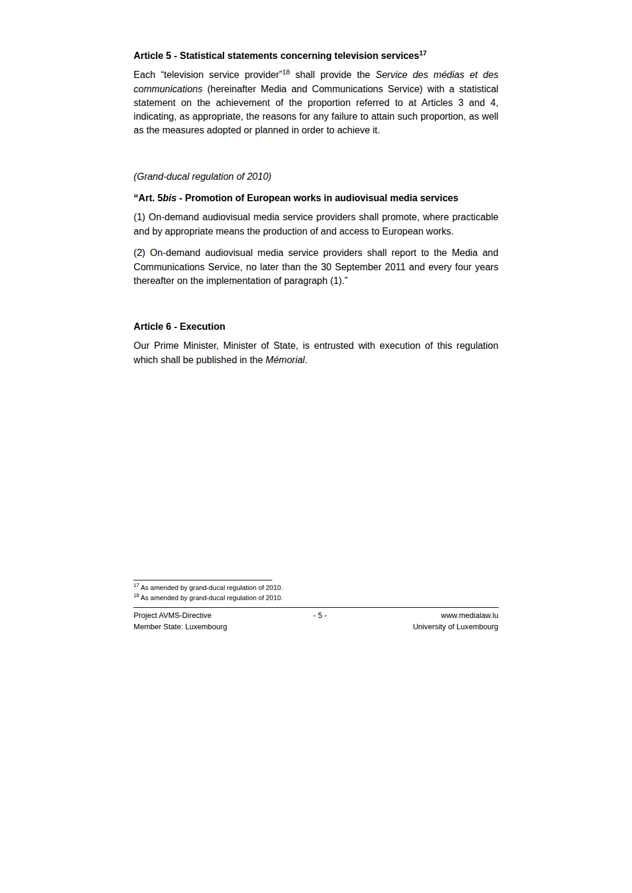Article 5 - Statistical statements concerning television services17
Each “television service provider”18 shall provide the Service des médias et des communications (hereinafter Media and Communications Service) with a statistical statement on the achievement of the proportion referred to at Articles 3 and 4, indicating, as appropriate, the reasons for any failure to attain such proportion, as well as the measures adopted or planned in order to achieve it.
(Grand-ducal regulation of 2010)
“Art. 5bis - Promotion of European works in audiovisual media services
(1) On-demand audiovisual media service providers shall promote, where practicable and by appropriate means the production of and access to European works.
(2) On-demand audiovisual media service providers shall report to the Media and Communications Service, no later than the 30 September 2011 and every four years thereafter on the implementation of paragraph (1).”
Article 6 - Execution
Our Prime Minister, Minister of State, is entrusted with execution of this regulation which shall be published in the Mémorial.
17 As amended by grand-ducal regulation of 2010.
18 As amended by grand-ducal regulation of 2010.
Project AVMS-Directive Member State: Luxembourg
- 5 -
www.medialaw.lu University of Luxembourg